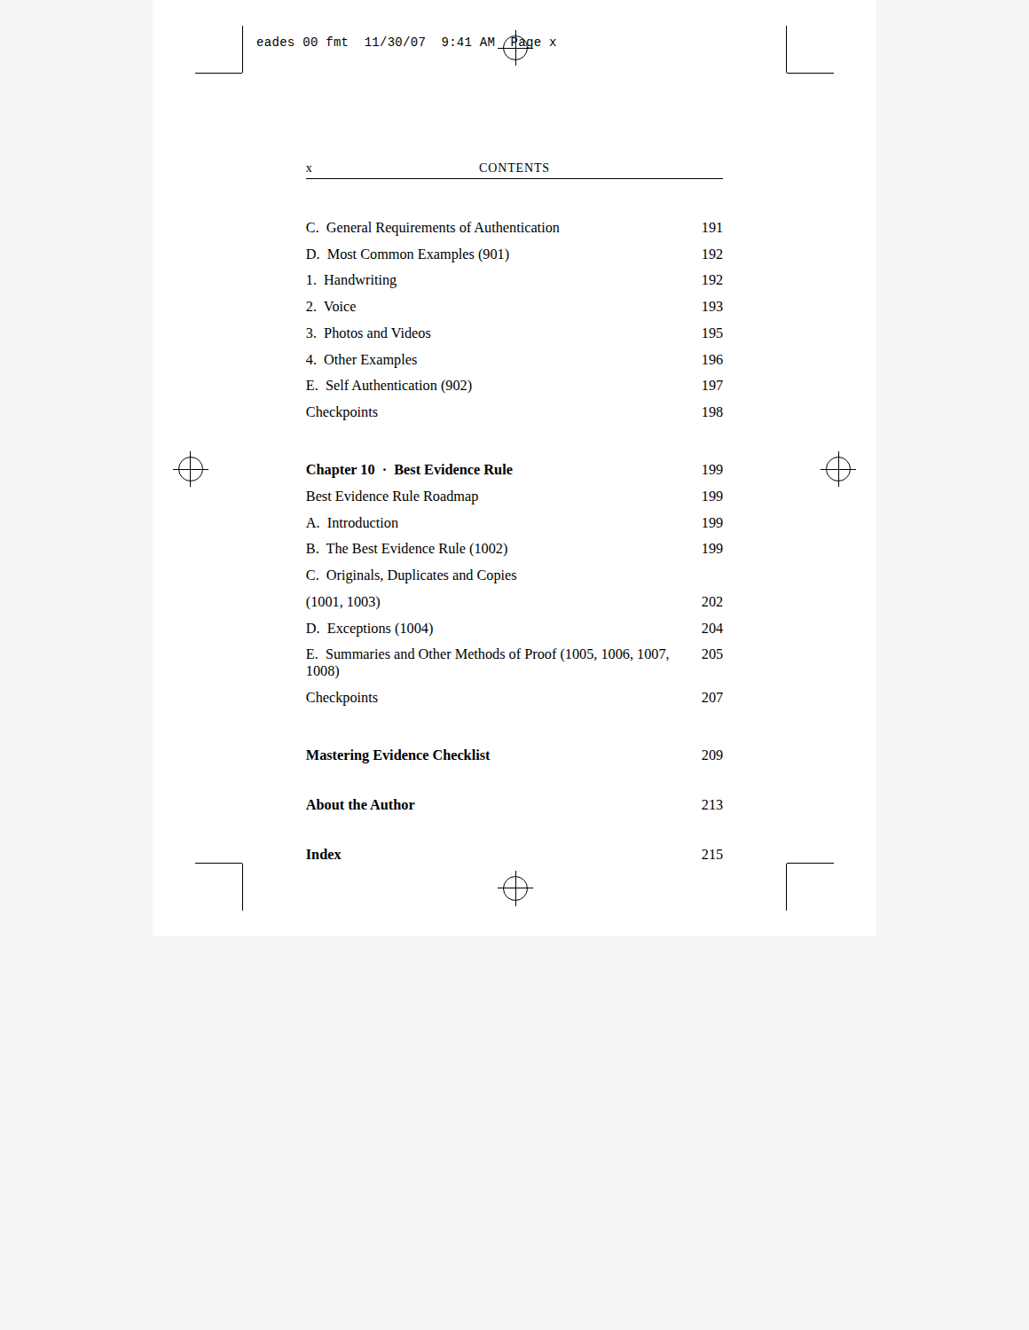eades 00 fmt 11/30/07 9:41 AM Page x
x CONTENTS
| C. General Requirements of Authentication | 191 |
| D. Most Common Examples (901) | 192 |
| 1. Handwriting | 192 |
| 2. Voice | 193 |
| 3. Photos and Videos | 195 |
| 4. Other Examples | 196 |
| E. Self Authentication (902) | 197 |
| Checkpoints | 198 |
| Chapter 10 · Best Evidence Rule | 199 |
| Best Evidence Rule Roadmap | 199 |
| A. Introduction | 199 |
| B. The Best Evidence Rule (1002) | 199 |
| C. Originals, Duplicates and Copies | |
| (1001, 1003) | 202 |
| D. Exceptions (1004) | 204 |
| E. Summaries and Other Methods of Proof (1005, 1006, 1007, 1008) | 205 |
| Checkpoints | 207 |
| Mastering Evidence Checklist | 209 |
| About the Author | 213 |
| Index | 215 |